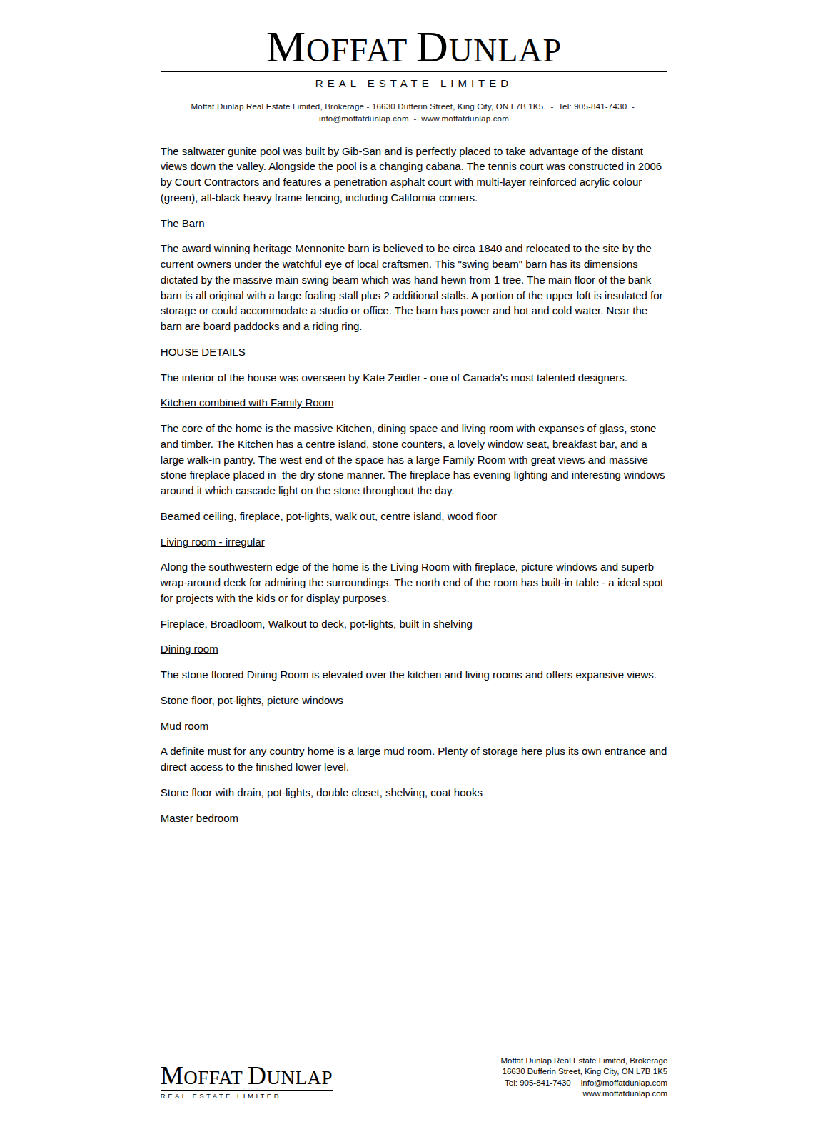MOFFAT DUNLAP
REAL ESTATE LIMITED
Moffat Dunlap Real Estate Limited, Brokerage - 16630 Dufferin Street, King City, ON L7B 1K5. - Tel: 905-841-7430 - info@moffatdunlap.com - www.moffatdunlap.com
The saltwater gunite pool was built by Gib-San and is perfectly placed to take advantage of the distant views down the valley. Alongside the pool is a changing cabana. The tennis court was constructed in 2006 by Court Contractors and features a penetration asphalt court with multi-layer reinforced acrylic colour (green), all-black heavy frame fencing, including California corners.
The Barn
The award winning heritage Mennonite barn is believed to be circa 1840 and relocated to the site by the current owners under the watchful eye of local craftsmen. This "swing beam" barn has its dimensions dictated by the massive main swing beam which was hand hewn from 1 tree. The main floor of the bank barn is all original with a large foaling stall plus 2 additional stalls. A portion of the upper loft is insulated for storage or could accommodate a studio or office. The barn has power and hot and cold water. Near the barn are board paddocks and a riding ring.
HOUSE DETAILS
The interior of the house was overseen by Kate Zeidler - one of Canada's most talented designers.
Kitchen combined with Family Room
The core of the home is the massive Kitchen, dining space and living room with expanses of glass, stone and timber. The Kitchen has a centre island, stone counters, a lovely window seat, breakfast bar, and a large walk-in pantry. The west end of the space has a large Family Room with great views and massive stone fireplace placed in the dry stone manner. The fireplace has evening lighting and interesting windows around it which cascade light on the stone throughout the day.
Beamed ceiling, fireplace, pot-lights, walk out, centre island, wood floor
Living room - irregular
Along the southwestern edge of the home is the Living Room with fireplace, picture windows and superb wrap-around deck for admiring the surroundings. The north end of the room has built-in table - a ideal spot for projects with the kids or for display purposes.
Fireplace, Broadloom, Walkout to deck, pot-lights, built in shelving
Dining room
The stone floored Dining Room is elevated over the kitchen and living rooms and offers expansive views.
Stone floor, pot-lights, picture windows
Mud room
A definite must for any country home is a large mud room. Plenty of storage here plus its own entrance and direct access to the finished lower level.
Stone floor with drain, pot-lights, double closet, shelving, coat hooks
Master bedroom
MOFFAT DUNLAP
REAL ESTATE LIMITED
Moffat Dunlap Real Estate Limited, Brokerage
16630 Dufferin Street, King City, ON L7B 1K5
Tel: 905-841-7430 info@moffatdunlap.com
www.moffatdunlap.com